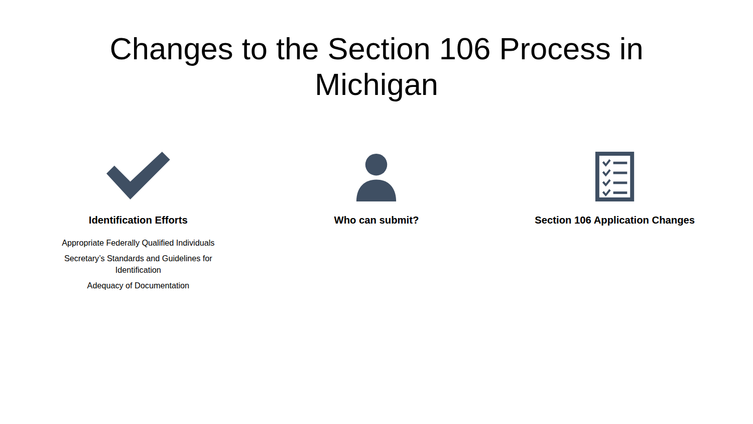Changes to the Section 106 Process in Michigan
Identification Efforts
Appropriate Federally Qualified Individuals
Secretary’s Standards and Guidelines for Identification
Adequacy of Documentation
Who can submit?
Section 106 Application Changes